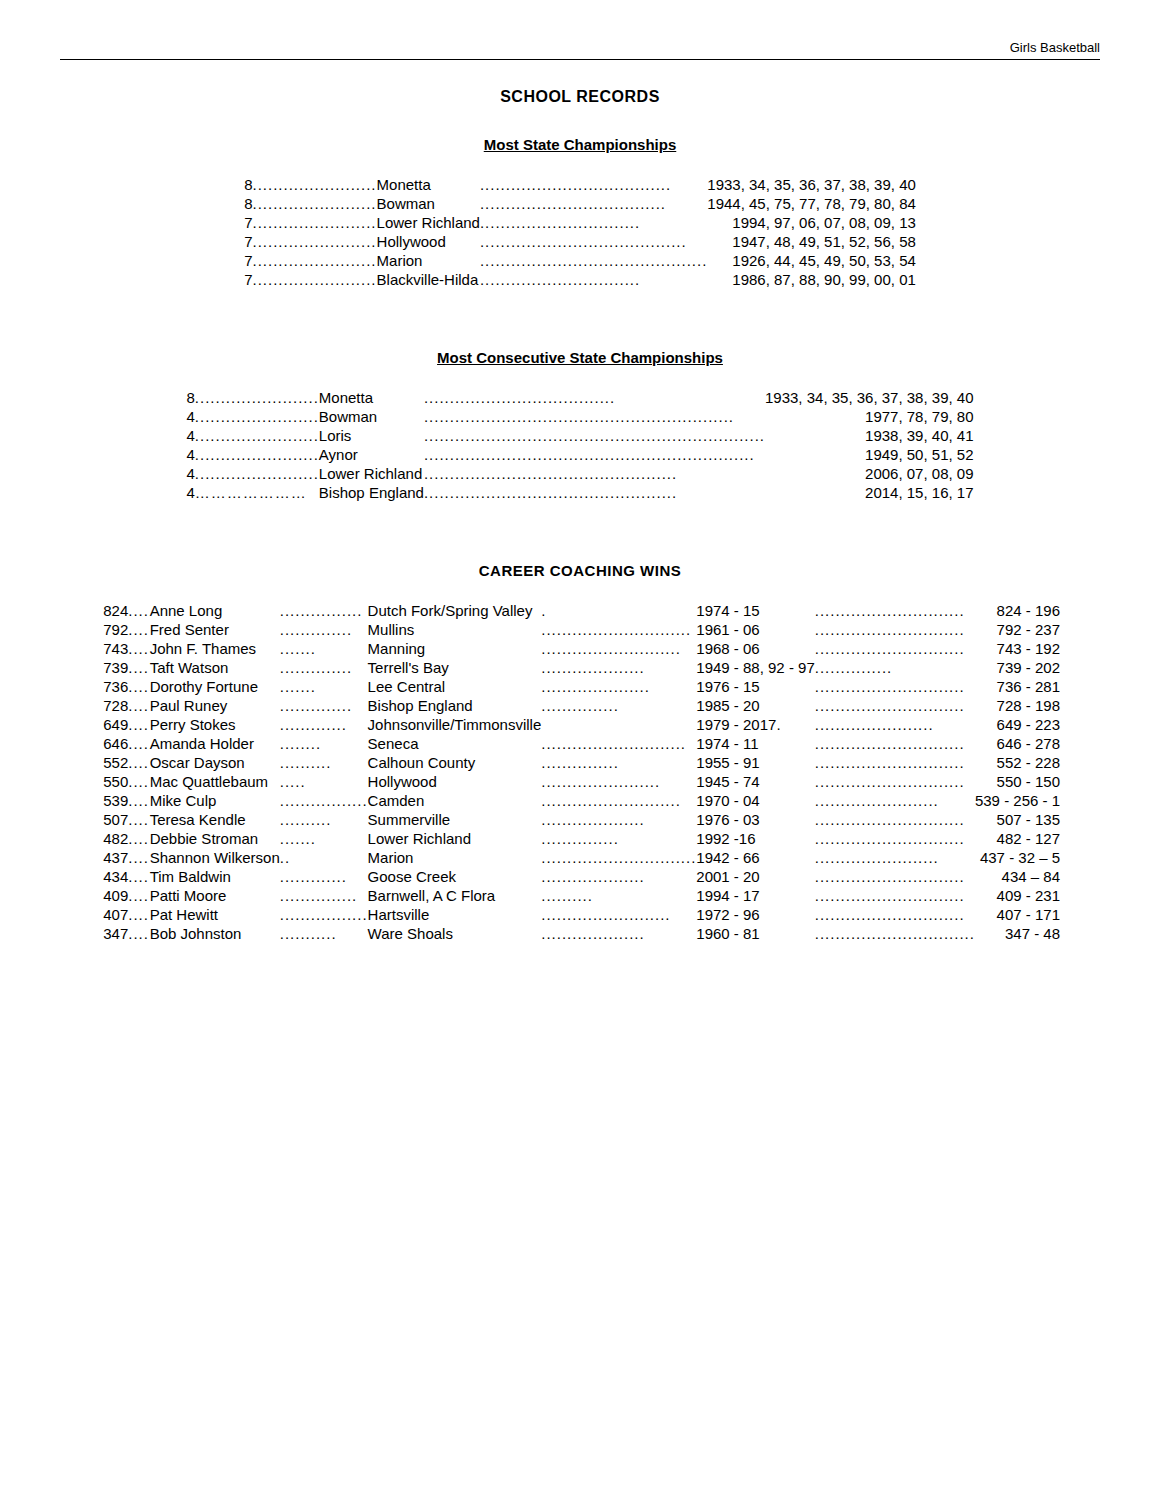Girls Basketball
SCHOOL RECORDS
Most State Championships
| 8 | ........................ | Monetta | ..................................... | 1933, 34, 35, 36, 37, 38, 39, 40 |
| 8 | ........................ | Bowman | .................................... | 1944, 45, 75, 77, 78, 79, 80, 84 |
| 7 | ........................ | Lower Richland | ............................... | 1994, 97, 06, 07, 08, 09, 13 |
| 7 | ........................ | Hollywood | ........................................ | 1947, 48, 49, 51, 52, 56, 58 |
| 7 | ........................ | Marion | ............................................ | 1926, 44, 45, 49, 50, 53, 54 |
| 7 | ........................ | Blackville-Hilda | ............................... | 1986, 87, 88, 90, 99, 00, 01 |
Most Consecutive State Championships
| 8 | ........................ | Monetta | ..................................... | 1933, 34, 35, 36, 37, 38, 39, 40 |
| 4 | ........................ | Bowman | ............................................................ | 1977, 78, 79, 80 |
| 4 | ........................ | Loris | .................................................................. | 1938, 39, 40, 41 |
| 4 | ........................ | Aynor | ................................................................ | 1949, 50, 51, 52 |
| 4 | ........................ | Lower Richland | ................................................. | 2006, 07, 08, 09 |
| 4 | ………………… | Bishop England | ................................................. | 2014, 15, 16, 17 |
CAREER COACHING WINS
| 824 | .... | Anne Long | ................ | Dutch Fork/Spring Valley | . | 1974 - 15 | ............................. | 824 - 196 |
| 792 | .... | Fred Senter | .............. | Mullins | ............................. | 1961 - 06 | ............................. | 792 - 237 |
| 743 | .... | John F. Thames | ....... | Manning | ........................... | 1968 - 06 | ............................. | 743 - 192 |
| 739 | .... | Taft Watson | .............. | Terrell's Bay | .................... | 1949 - 88, 92 - 97 | ............... | 739 - 202 |
| 736 | .... | Dorothy Fortune | ....... | Lee Central | ..................... | 1976 - 15 | ............................. | 736 - 281 |
| 728 | .... | Paul Runey | .............. | Bishop England | ............... | 1985 - 20 | ............................. | 728 - 198 |
| 649 | .... | Perry Stokes | ............. | Johnsonville/Timmonsville | | 1979 - 2017. | ....................... | 649 - 223 |
| 646 | .... | Amanda Holder | ........ | Seneca | ............................ | 1974 - 11 | ............................. | 646 - 278 |
| 552 | .... | Oscar Dayson | .......... | Calhoun County | ............... | 1955 - 91 | ............................. | 552 - 228 |
| 550 | .... | Mac Quattlebaum | ..... | Hollywood | ....................... | 1945 - 74 | ............................. | 550 - 150 |
| 539 | .... | Mike Culp | ................. | Camden | ........................... | 1970 - 04 | ........................ | 539 - 256 - 1 |
| 507 | .... | Teresa Kendle | .......... | Summerville | .................... | 1976 - 03 | ............................. | 507 - 135 |
| 482 | .... | Debbie Stroman | ....... | Lower Richland | ............... | 1992 -16 | ............................. | 482 - 127 |
| 437 | .... | Shannon Wilkerson | .. | Marion | .............................. | 1942 - 66 | ........................ | 437 - 32 – 5 |
| 434 | .... | Tim Baldwin | ............. | Goose Creek | .................... | 2001 - 20 | ............................. | 434 – 84 |
| 409 | .... | Patti Moore | ............... | Barnwell, A C Flora | .......... | 1994 - 17 | ............................. | 409 - 231 |
| 407 | .... | Pat Hewitt | ................. | Hartsville | ......................... | 1972 - 96 | ............................. | 407 - 171 |
| 347 | .... | Bob Johnston | ........... | Ware Shoals | .................... | 1960 - 81 | ............................... | 347 - 48 |